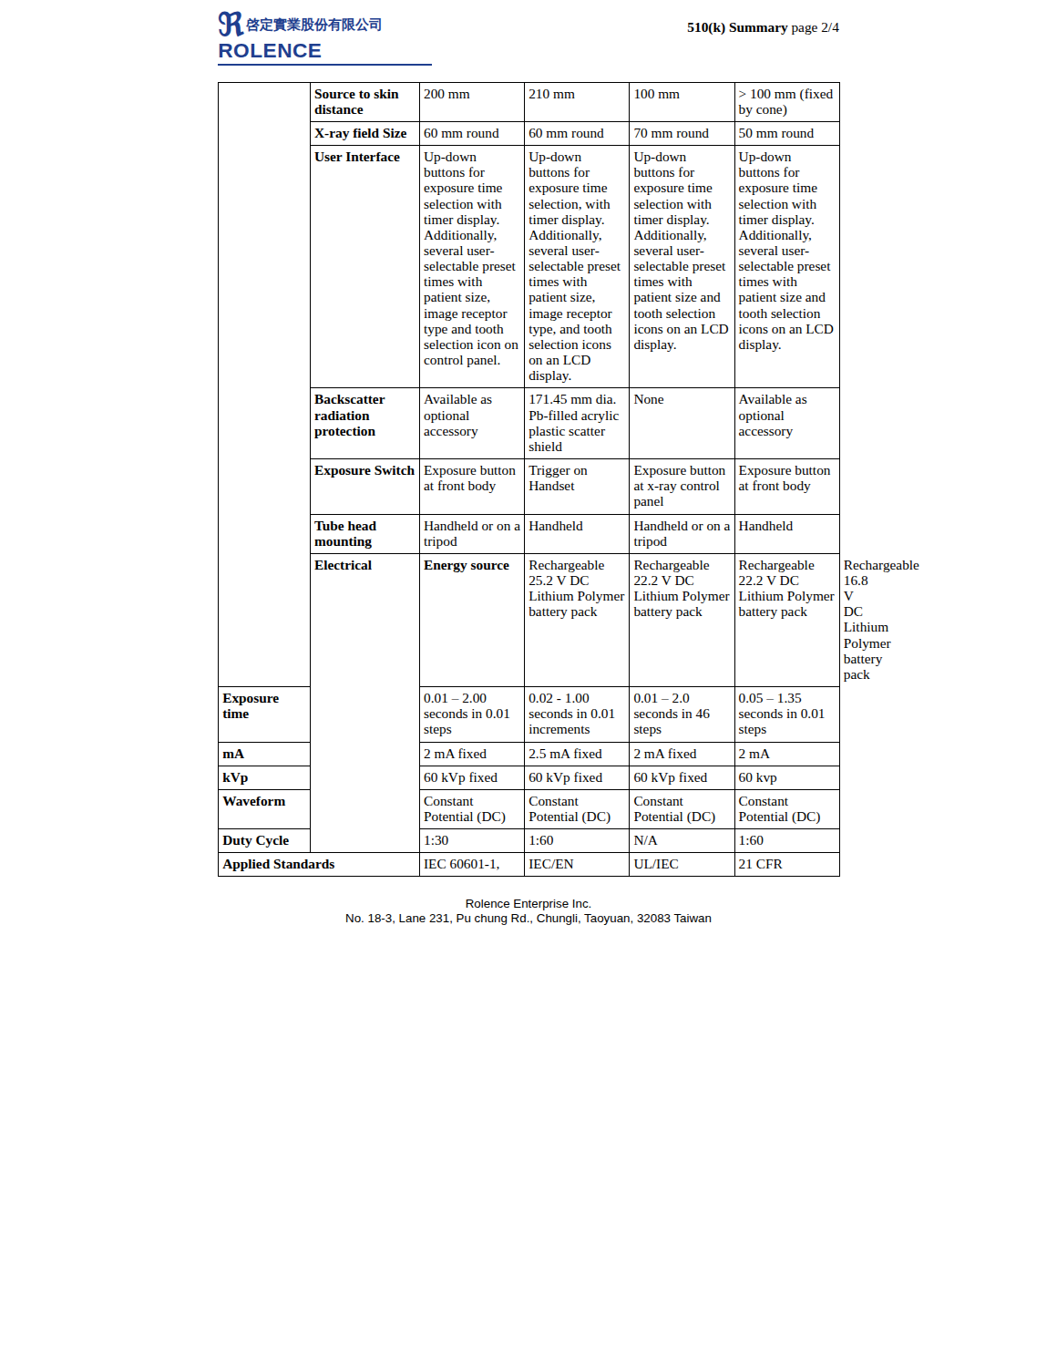ℜ 啓定實業股份有限公司
ROLENCE
510(k) Summary page 2/4
| | Source to skin distance | 200 mm | 210 mm | 100 mm | > 100 mm (fixed by cone) |
| X-ray field Size | 60 mm round | 60 mm round | 70 mm round | 50 mm round |
| User Interface | Up-down buttons for exposure time selection with timer display. Additionally, several user-selectable preset times with patient size, image receptor type and tooth selection icon on control panel. | Up-down buttons for exposure time selection, with timer display. Additionally, several user-selectable preset times with patient size, image receptor type, and tooth selection icons on an LCD display. | Up-down buttons for exposure time selection with timer display. Additionally, several user-selectable preset times with patient size and tooth selection icons on an LCD display. | Up-down buttons for exposure time selection with timer display. Additionally, several user-selectable preset times with patient size and tooth selection icons on an LCD display. |
| Backscatter radiation protection | Available as optional accessory | 171.45 mm dia. Pb-filled acrylic plastic scatter shield | None | Available as optional accessory |
| Exposure Switch | Exposure button at front body | Trigger on Handset | Exposure button at x-ray control panel | Exposure button at front body |
| Tube head mounting | Handheld or on a tripod | Handheld | Handheld or on a tripod | Handheld |
| Electrical | Energy source | Rechargeable 25.2 V DC Lithium Polymer battery pack | Rechargeable 22.2 V DC Lithium Polymer battery pack | Rechargeable 22.2 V DC Lithium Polymer battery pack | Rechargeable 16.8 V DC Lithium Polymer battery pack |
| Exposure time | 0.01 – 2.00 seconds in 0.01 steps | 0.02 - 1.00 seconds in 0.01 increments | 0.01 – 2.0 seconds in 46 steps | 0.05 – 1.35 seconds in 0.01 steps |
| mA | 2 mA fixed | 2.5 mA fixed | 2 mA fixed | 2 mA |
| kVp | 60 kVp fixed | 60 kVp fixed | 60 kVp fixed | 60 kvp |
| Waveform | Constant Potential (DC) | Constant Potential (DC) | Constant Potential (DC) | Constant Potential (DC) |
| Duty Cycle | 1:30 | 1:60 | N/A | 1:60 |
| Applied Standards | IEC 60601-1, | IEC/EN | UL/IEC | 21 CFR |
Rolence Enterprise Inc.
No. 18-3, Lane 231, Pu chung Rd., Chungli, Taoyuan, 32083 Taiwan